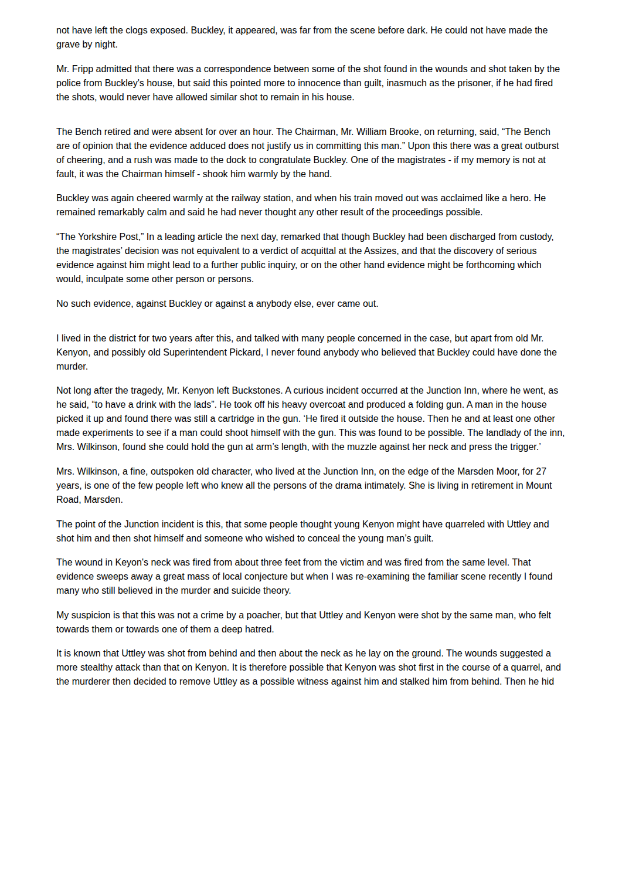not have left the clogs exposed. Buckley, it appeared, was far from the scene before dark. He could not have made the grave by night.
Mr. Fripp admitted that there was a correspondence between some of the shot found in the wounds and shot taken by the police from Buckley's house, but said this pointed more to innocence than guilt, inasmuch as the prisoner, if he had fired the shots, would never have allowed similar shot to remain in his house.
The Bench retired and were absent for over an hour. The Chairman, Mr. William Brooke, on returning, said, “The Bench are of opinion that the evidence adduced does not justify us in committing this man.” Upon this there was a great outburst of cheering, and a rush was made to the dock to congratulate Buckley. One of the magistrates - if my memory is not at fault, it was the Chairman himself - shook him warmly by the hand.
Buckley was again cheered warmly at the railway station, and when his train moved out was acclaimed like a hero. He remained remarkably calm and said he had never thought any other result of the proceedings possible.
“The Yorkshire Post,” In a leading article the next day, remarked that though Buckley had been discharged from custody, the magistrates’ decision was not equivalent to a verdict of acquittal at the Assizes, and that the discovery of serious evidence against him might lead to a further public inquiry, or on the other hand evidence might be forthcoming which would, inculpate some other person or persons.
No such evidence, against Buckley or against a anybody else, ever came out.
I lived in the district for two years after this, and talked with many people concerned in the case, but apart from old Mr. Kenyon, and possibly old Superintendent Pickard, I never found anybody who believed that Buckley could have done the murder.
Not long after the tragedy, Mr. Kenyon left Buckstones. A curious incident occurred at the Junction Inn, where he went, as he said, “to have a drink with the lads”. He took off his heavy overcoat and produced a folding gun. A man in the house picked it up and found there was still a cartridge in the gun. ‘He fired it outside the house. Then he and at least one other made experiments to see if a man could shoot himself with the gun. This was found to be possible. The landlady of the inn, Mrs. Wilkinson, found she could hold the gun at arm’s length, with the muzzle against her neck and press the trigger.’
Mrs. Wilkinson, a fine, outspoken old character, who lived at the Junction Inn, on the edge of the Marsden Moor, for 27 years, is one of the few people left who knew all the persons of the drama intimately. She is living in retirement in Mount Road, Marsden.
The point of the Junction incident is this, that some people thought young Kenyon might have quarreled with Uttley and shot him and then shot himself and someone who wished to conceal the young man’s guilt.
The wound in Keyon's neck was fired from about three feet from the victim and was fired from the same level. That evidence sweeps away a great mass of local conjecture but when I was re-examining the familiar scene recently I found many who still believed in the murder and suicide theory.
My suspicion is that this was not a crime by a poacher, but that Uttley and Kenyon were shot by the same man, who felt towards them or towards one of them a deep hatred.
It is known that Uttley was shot from behind and then about the neck as he lay on the ground. The wounds suggested a more stealthy attack than that on Kenyon. It is therefore possible that Kenyon was shot first in the course of a quarrel, and the murderer then decided to remove Uttley as a possible witness against him and stalked him from behind. Then he hid